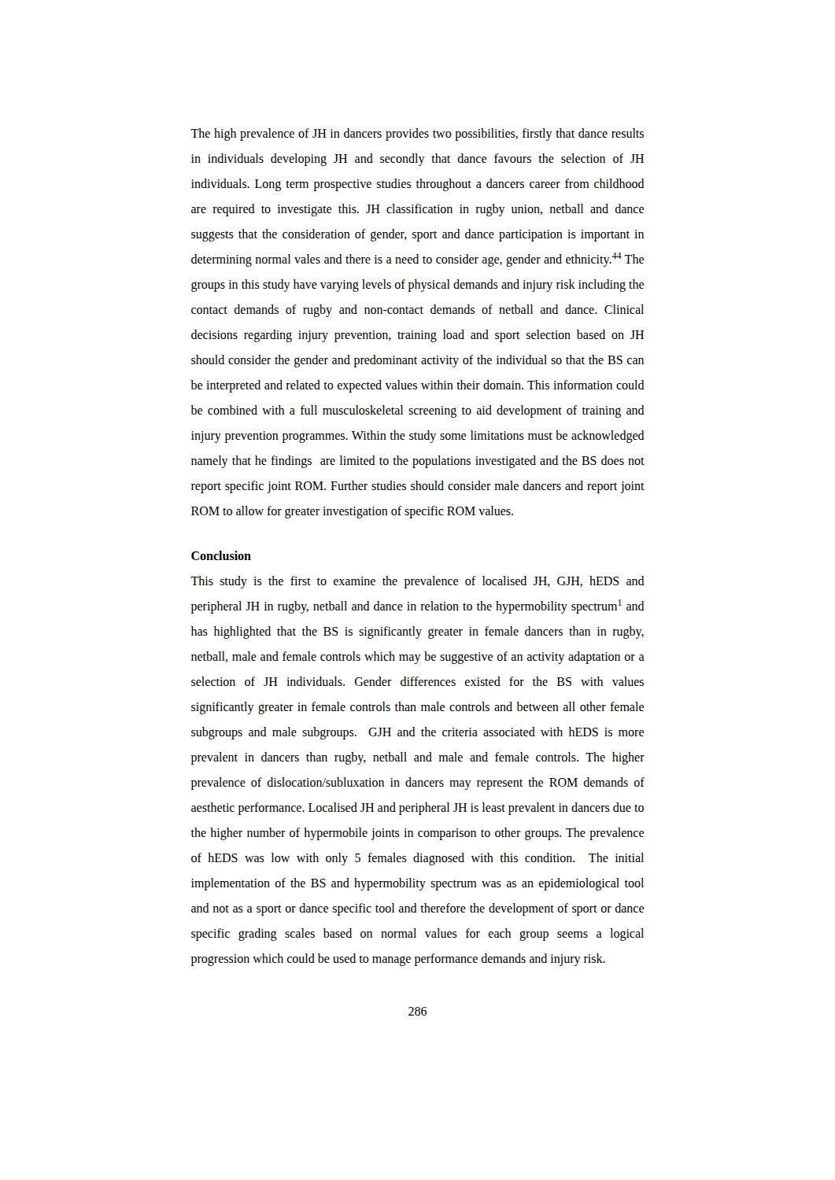The high prevalence of JH in dancers provides two possibilities, firstly that dance results in individuals developing JH and secondly that dance favours the selection of JH individuals. Long term prospective studies throughout a dancers career from childhood are required to investigate this. JH classification in rugby union, netball and dance suggests that the consideration of gender, sport and dance participation is important in determining normal vales and there is a need to consider age, gender and ethnicity.44 The groups in this study have varying levels of physical demands and injury risk including the contact demands of rugby and non-contact demands of netball and dance. Clinical decisions regarding injury prevention, training load and sport selection based on JH should consider the gender and predominant activity of the individual so that the BS can be interpreted and related to expected values within their domain. This information could be combined with a full musculoskeletal screening to aid development of training and injury prevention programmes. Within the study some limitations must be acknowledged namely that he findings are limited to the populations investigated and the BS does not report specific joint ROM. Further studies should consider male dancers and report joint ROM to allow for greater investigation of specific ROM values.
Conclusion
This study is the first to examine the prevalence of localised JH, GJH, hEDS and peripheral JH in rugby, netball and dance in relation to the hypermobility spectrum1 and has highlighted that the BS is significantly greater in female dancers than in rugby, netball, male and female controls which may be suggestive of an activity adaptation or a selection of JH individuals. Gender differences existed for the BS with values significantly greater in female controls than male controls and between all other female subgroups and male subgroups. GJH and the criteria associated with hEDS is more prevalent in dancers than rugby, netball and male and female controls. The higher prevalence of dislocation/subluxation in dancers may represent the ROM demands of aesthetic performance. Localised JH and peripheral JH is least prevalent in dancers due to the higher number of hypermobile joints in comparison to other groups. The prevalence of hEDS was low with only 5 females diagnosed with this condition. The initial implementation of the BS and hypermobility spectrum was as an epidemiological tool and not as a sport or dance specific tool and therefore the development of sport or dance specific grading scales based on normal values for each group seems a logical progression which could be used to manage performance demands and injury risk.
286